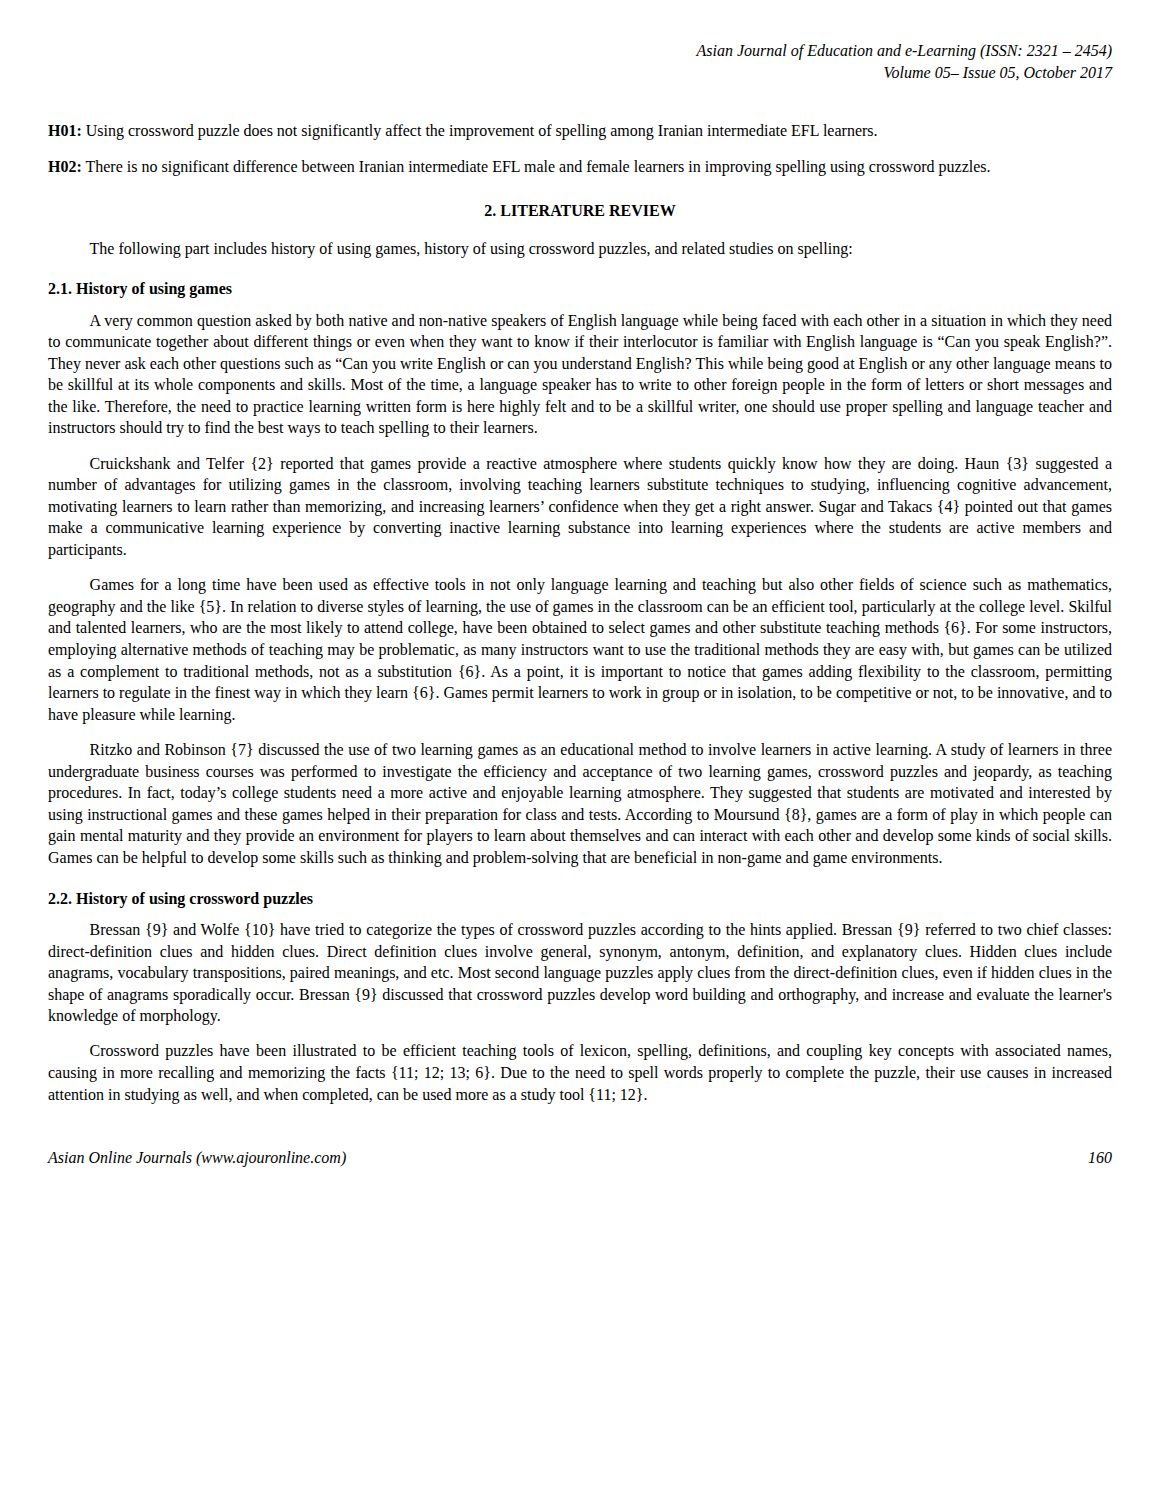Asian Journal of Education and e-Learning (ISSN: 2321 – 2454)
Volume 05– Issue 05, October 2017
H01: Using crossword puzzle does not significantly affect the improvement of spelling among Iranian intermediate EFL learners.
H02: There is no significant difference between Iranian intermediate EFL male and female learners in improving spelling using crossword puzzles.
2. LITERATURE REVIEW
The following part includes history of using games, history of using crossword puzzles, and related studies on spelling:
2.1. History of using games
A very common question asked by both native and non-native speakers of English language while being faced with each other in a situation in which they need to communicate together about different things or even when they want to know if their interlocutor is familiar with English language is “Can you speak English?”. They never ask each other questions such as “Can you write English or can you understand English? This while being good at English or any other language means to be skillful at its whole components and skills. Most of the time, a language speaker has to write to other foreign people in the form of letters or short messages and the like. Therefore, the need to practice learning written form is here highly felt and to be a skillful writer, one should use proper spelling and language teacher and instructors should try to find the best ways to teach spelling to their learners.
Cruickshank and Telfer {2} reported that games provide a reactive atmosphere where students quickly know how they are doing. Haun {3} suggested a number of advantages for utilizing games in the classroom, involving teaching learners substitute techniques to studying, influencing cognitive advancement, motivating learners to learn rather than memorizing, and increasing learners’ confidence when they get a right answer. Sugar and Takacs {4} pointed out that games make a communicative learning experience by converting inactive learning substance into learning experiences where the students are active members and participants.
Games for a long time have been used as effective tools in not only language learning and teaching but also other fields of science such as mathematics, geography and the like {5}. In relation to diverse styles of learning, the use of games in the classroom can be an efficient tool, particularly at the college level. Skilful and talented learners, who are the most likely to attend college, have been obtained to select games and other substitute teaching methods {6}. For some instructors, employing alternative methods of teaching may be problematic, as many instructors want to use the traditional methods they are easy with, but games can be utilized as a complement to traditional methods, not as a substitution {6}. As a point, it is important to notice that games adding flexibility to the classroom, permitting learners to regulate in the finest way in which they learn {6}. Games permit learners to work in group or in isolation, to be competitive or not, to be innovative, and to have pleasure while learning.
Ritzko and Robinson {7} discussed the use of two learning games as an educational method to involve learners in active learning. A study of learners in three undergraduate business courses was performed to investigate the efficiency and acceptance of two learning games, crossword puzzles and jeopardy, as teaching procedures. In fact, today’s college students need a more active and enjoyable learning atmosphere. They suggested that students are motivated and interested by using instructional games and these games helped in their preparation for class and tests. According to Moursund {8}, games are a form of play in which people can gain mental maturity and they provide an environment for players to learn about themselves and can interact with each other and develop some kinds of social skills. Games can be helpful to develop some skills such as thinking and problem-solving that are beneficial in non-game and game environments.
2.2. History of using crossword puzzles
Bressan {9} and Wolfe {10} have tried to categorize the types of crossword puzzles according to the hints applied. Bressan {9} referred to two chief classes: direct-definition clues and hidden clues. Direct definition clues involve general, synonym, antonym, definition, and explanatory clues. Hidden clues include anagrams, vocabulary transpositions, paired meanings, and etc. Most second language puzzles apply clues from the direct-definition clues, even if hidden clues in the shape of anagrams sporadically occur. Bressan {9} discussed that crossword puzzles develop word building and orthography, and increase and evaluate the learner's knowledge of morphology.
Crossword puzzles have been illustrated to be efficient teaching tools of lexicon, spelling, definitions, and coupling key concepts with associated names, causing in more recalling and memorizing the facts {11; 12; 13; 6}. Due to the need to spell words properly to complete the puzzle, their use causes in increased attention in studying as well, and when completed, can be used more as a study tool {11; 12}.
Asian Online Journals (www.ajouronline.com) 160